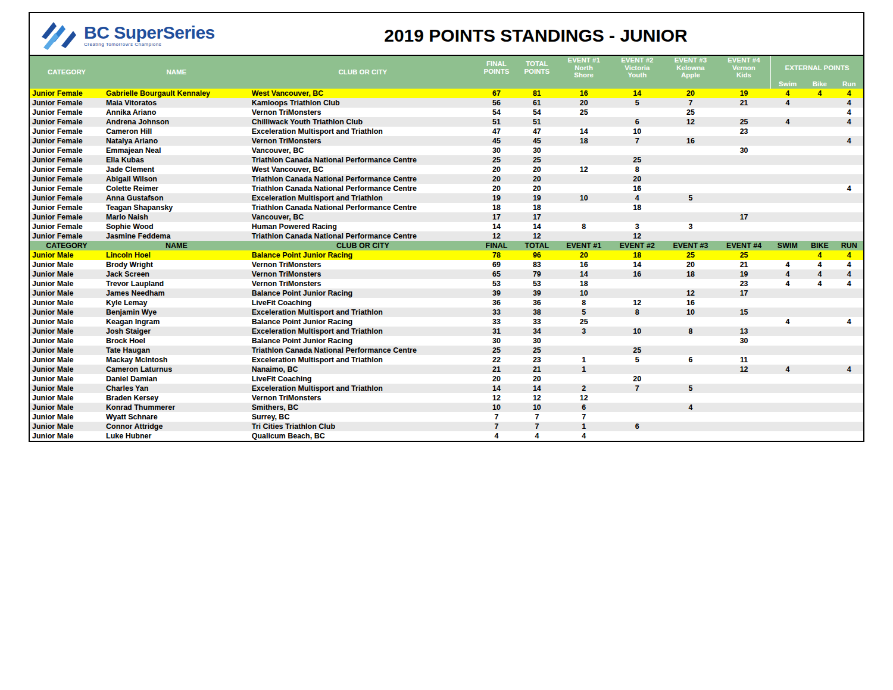BC SuperSeries
Creating Tomorrow's Champions
2019 POINTS STANDINGS - JUNIOR
| CATEGORY | NAME | CLUB OR CITY | FINAL POINTS | TOTAL POINTS | EVENT #1 North Shore | EVENT #2 Victoria Youth | EVENT #3 Kelowna Apple | EVENT #4 Vernon Kids | EXTERNAL POINTS |
| --- | --- | --- | --- | --- | --- | --- | --- | --- | --- |
| | Swim | Bike | Run |
| Junior Female | Gabrielle Bourgault Kennaley | West Vancouver, BC | 67 | 81 | 16 | 14 | 20 | 19 | 4 | 4 | 4 |
| Junior Female | Maia Vitoratos | Kamloops Triathlon Club | 56 | 61 | 20 | 5 | 7 | 21 | 4 | | 4 |
| Junior Female | Annika Ariano | Vernon TriMonsters | 54 | 54 | 25 | | 25 | | | | 4 |
| Junior Female | Andrena Johnson | Chilliwack Youth Triathlon Club | 51 | 51 | | 6 | 12 | 25 | 4 | | 4 |
| Junior Female | Cameron Hill | Exceleration Multisport and Triathlon | 47 | 47 | 14 | 10 | | 23 | | | |
| Junior Female | Natalya Ariano | Vernon TriMonsters | 45 | 45 | 18 | 7 | 16 | | | | 4 |
| Junior Female | Emmajean Neal | Vancouver, BC | 30 | 30 | | | | 30 | | | |
| Junior Female | Ella Kubas | Triathlon Canada National Performance Centre | 25 | 25 | | 25 | | | | | |
| Junior Female | Jade Clement | West Vancouver, BC | 20 | 20 | 12 | 8 | | | | | |
| Junior Female | Abigail Wilson | Triathlon Canada National Performance Centre | 20 | 20 | | 20 | | | | | |
| Junior Female | Colette Reimer | Triathlon Canada National Performance Centre | 20 | 20 | | 16 | | | | | 4 |
| Junior Female | Anna Gustafson | Exceleration Multisport and Triathlon | 19 | 19 | 10 | 4 | 5 | | | | |
| Junior Female | Teagan Shapansky | Triathlon Canada National Performance Centre | 18 | 18 | | 18 | | | | | |
| Junior Female | Marlo Naish | Vancouver, BC | 17 | 17 | | | | 17 | | | |
| Junior Female | Sophie Wood | Human Powered Racing | 14 | 14 | 8 | 3 | 3 | | | | |
| Junior Female | Jasmine Feddema | Triathlon Canada National Performance Centre | 12 | 12 | | 12 | | | | | |
| CATEGORY | NAME | CLUB OR CITY | FINAL | TOTAL | EVENT #1 | EVENT #2 | EVENT #3 | EVENT #4 | SWIM | BIKE | RUN |
| Junior Male | Lincoln Hoel | Balance Point Junior Racing | 78 | 96 | 20 | 18 | 25 | 25 | | 4 | 4 |
| Junior Male | Brody Wright | Vernon TriMonsters | 69 | 83 | 16 | 14 | 20 | 21 | 4 | 4 | 4 |
| Junior Male | Jack Screen | Vernon TriMonsters | 65 | 79 | 14 | 16 | 18 | 19 | 4 | 4 | 4 |
| Junior Male | Trevor Laupland | Vernon TriMonsters | 53 | 53 | 18 | | | 23 | 4 | 4 | 4 |
| Junior Male | James Needham | Balance Point Junior Racing | 39 | 39 | 10 | | 12 | 17 | | | |
| Junior Male | Kyle Lemay | LiveFit Coaching | 36 | 36 | 8 | 12 | 16 | | | | |
| Junior Male | Benjamin Wye | Exceleration Multisport and Triathlon | 33 | 38 | 5 | 8 | 10 | 15 | | | |
| Junior Male | Keagan Ingram | Balance Point Junior Racing | 33 | 33 | 25 | | | | 4 | | 4 |
| Junior Male | Josh Staiger | Exceleration Multisport and Triathlon | 31 | 34 | 3 | 10 | 8 | 13 | | | |
| Junior Male | Brock Hoel | Balance Point Junior Racing | 30 | 30 | | | | 30 | | | |
| Junior Male | Tate Haugan | Triathlon Canada National Performance Centre | 25 | 25 | | 25 | | | | | |
| Junior Male | Mackay McIntosh | Exceleration Multisport and Triathlon | 22 | 23 | 1 | 5 | 6 | 11 | | | |
| Junior Male | Cameron Laturnus | Nanaimo, BC | 21 | 21 | 1 | | | 12 | 4 | | 4 |
| Junior Male | Daniel Damian | LiveFit Coaching | 20 | 20 | | 20 | | | | | |
| Junior Male | Charles Yan | Exceleration Multisport and Triathlon | 14 | 14 | 2 | 7 | 5 | | | | |
| Junior Male | Braden Kersey | Vernon TriMonsters | 12 | 12 | 12 | | | | | | |
| Junior Male | Konrad Thummerer | Smithers, BC | 10 | 10 | 6 | | 4 | | | | |
| Junior Male | Wyatt Schnare | Surrey, BC | 7 | 7 | 7 | | | | | | |
| Junior Male | Connor Attridge | Tri Cities Triathlon Club | 7 | 7 | 1 | 6 | | | | | |
| Junior Male | Luke Hubner | Qualicum Beach, BC | 4 | 4 | 4 | | | | | | |